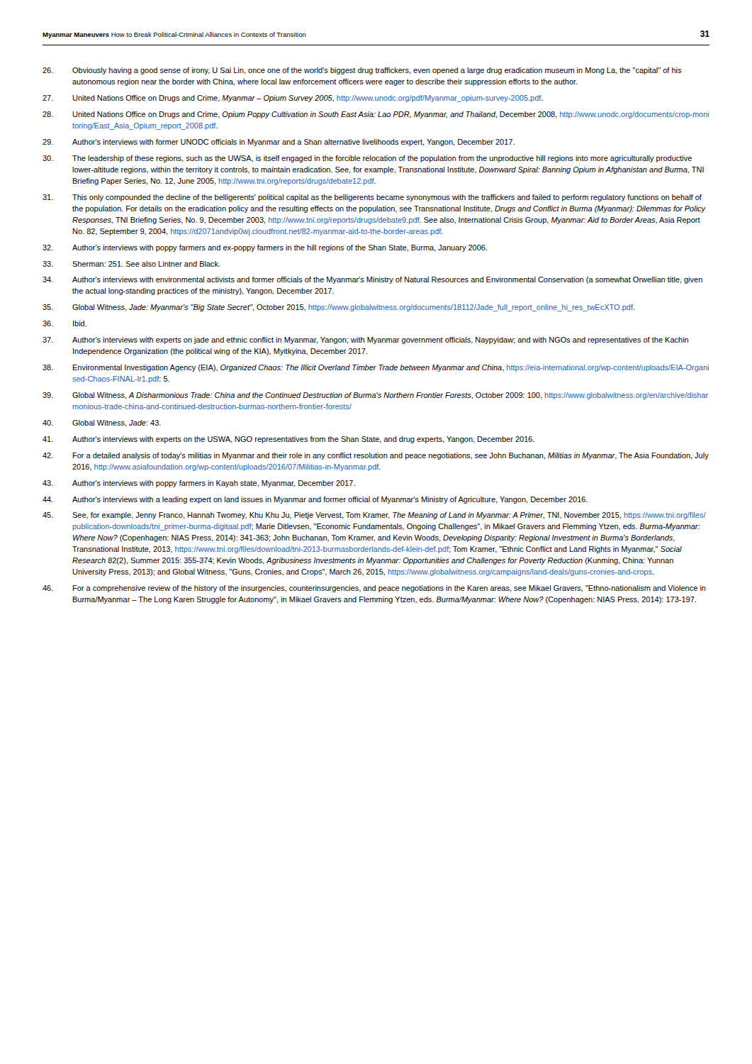Myanmar Maneuvers How to Break Political-Criminal Alliances in Contexts of Transition
31
26. Obviously having a good sense of irony, U Sai Lin, once one of the world's biggest drug traffickers, even opened a large drug eradication museum in Mong La, the "capital" of his autonomous region near the border with China, where local law enforcement officers were eager to describe their suppression efforts to the author.
27. United Nations Office on Drugs and Crime, Myanmar – Opium Survey 2005, http://www.unodc.org/pdf/Myanmar_opium-survey-2005.pdf.
28. United Nations Office on Drugs and Crime, Opium Poppy Cultivation in South East Asia: Lao PDR, Myanmar, and Thailand, December 2008, http://www.unodc.org/documents/crop-monitoring/East_Asia_Opium_report_2008.pdf.
29. Author's interviews with former UNODC officials in Myanmar and a Shan alternative livelihoods expert, Yangon, December 2017.
30. The leadership of these regions, such as the UWSA, is itself engaged in the forcible relocation of the population from the unproductive hill regions into more agriculturally productive lower-altitude regions, within the territory it controls, to maintain eradication. See, for example, Transnational Institute, Downward Spiral: Banning Opium in Afghanistan and Burma, TNI Briefing Paper Series, No. 12, June 2005, http://www.tni.org/reports/drugs/debate12.pdf.
31. This only compounded the decline of the belligerents' political capital as the belligerents became synonymous with the traffickers and failed to perform regulatory functions on behalf of the population. For details on the eradication policy and the resulting effects on the population, see Transnational Institute, Drugs and Conflict in Burma (Myanmar): Dilemmas for Policy Responses, TNI Briefing Series, No. 9, December 2003, http://www.tni.org/reports/drugs/debate9.pdf. See also, International Crisis Group, Myanmar: Aid to Border Areas, Asia Report No. 82, September 9, 2004, https://d2071andvip0wj.cloudfront.net/82-myanmar-aid-to-the-border-areas.pdf.
32. Author's interviews with poppy farmers and ex-poppy farmers in the hill regions of the Shan State, Burma, January 2006.
33. Sherman: 251. See also Lintner and Black.
34. Author's interviews with environmental activists and former officials of the Myanmar's Ministry of Natural Resources and Environmental Conservation (a somewhat Orwellian title, given the actual long-standing practices of the ministry), Yangon, December 2017.
35. Global Witness, Jade: Myanmar's "Big State Secret", October 2015, https://www.globalwitness.org/documents/18112/Jade_full_report_online_hi_res_twEcXTO.pdf.
36. Ibid.
37. Author's interviews with experts on jade and ethnic conflict in Myanmar, Yangon; with Myanmar government officials, Naypyidaw; and with NGOs and representatives of the Kachin Independence Organization (the political wing of the KIA), Myitkyina, December 2017.
38. Environmental Investigation Agency (EIA), Organized Chaos: The Illicit Overland Timber Trade between Myanmar and China, https://eia-international.org/wp-content/uploads/EIA-Organised-Chaos-FINAL-lr1.pdf: 5.
39. Global Witness, A Disharmonious Trade: China and the Continued Destruction of Burma's Northern Frontier Forests, October 2009: 100, https://www.globalwitness.org/en/archive/disharmonious-trade-china-and-continued-destruction-burmas-northern-frontier-forests/
40. Global Witness, Jade: 43.
41. Author's interviews with experts on the USWA, NGO representatives from the Shan State, and drug experts, Yangon, December 2016.
42. For a detailed analysis of today's militias in Myanmar and their role in any conflict resolution and peace negotiations, see John Buchanan, Militias in Myanmar, The Asia Foundation, July 2016, http://www.asiafoundation.org/wp-content/uploads/2016/07/Militias-in-Myanmar.pdf.
43. Author's interviews with poppy farmers in Kayah state, Myanmar, December 2017.
44. Author's interviews with a leading expert on land issues in Myanmar and former official of Myanmar's Ministry of Agriculture, Yangon, December 2016.
45. See, for example, Jenny Franco, Hannah Twomey, Khu Khu Ju, Pietje Vervest, Tom Kramer, The Meaning of Land in Myanmar: A Primer, TNI, November 2015, https://www.tni.org/files/publication-downloads/tni_primer-burma-digitaal.pdf; Marie Ditlevsen, "Economic Fundamentals, Ongoing Challenges", in Mikael Gravers and Flemming Ytzen, eds. Burma-Myanmar: Where Now? (Copenhagen: NIAS Press, 2014): 341-363; John Buchanan, Tom Kramer, and Kevin Woods, Developing Disparity: Regional Investment in Burma's Borderlands, Transnational Institute, 2013, https://www.tni.org/files/download/tni-2013-burmasborderlands-def-klein-def.pdf; Tom Kramer, "Ethnic Conflict and Land Rights in Myanmar," Social Research 82(2), Summer 2015: 355-374; Kevin Woods, Agribusiness Investments in Myanmar: Opportunities and Challenges for Poverty Reduction (Kunming, China: Yunnan University Press, 2013); and Global Witness, "Guns, Cronies, and Crops", March 26, 2015, https://www.globalwitness.org/campaigns/land-deals/guns-cronies-and-crops.
46. For a comprehensive review of the history of the insurgencies, counterinsurgencies, and peace negotiations in the Karen areas, see Mikael Gravers, "Ethno-nationalism and Violence in Burma/Myanmar – The Long Karen Struggle for Autonomy", in Mikael Gravers and Flemming Ytzen, eds. Burma/Myanmar: Where Now? (Copenhagen: NIAS Press, 2014): 173-197.